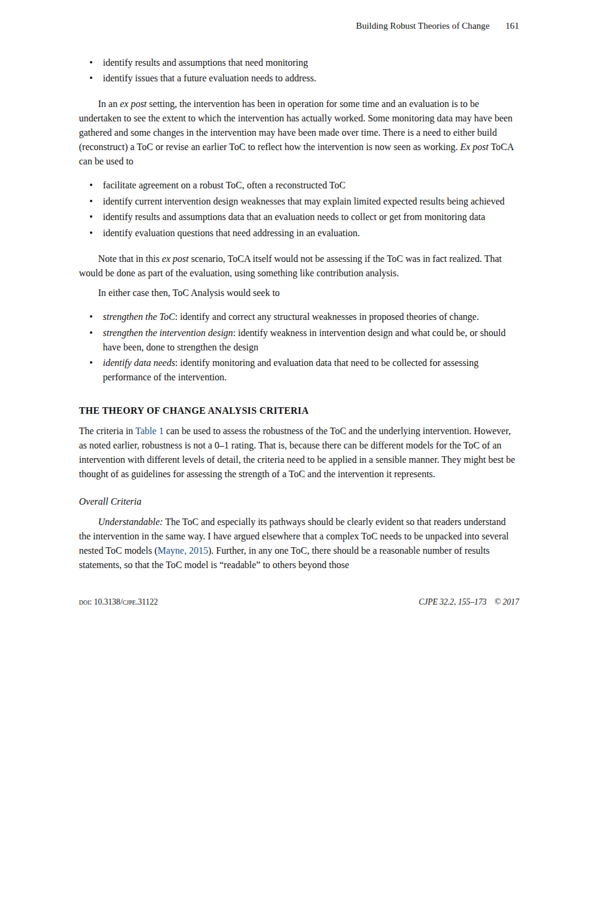Building Robust Theories of Change 161
identify results and assumptions that need monitoring
identify issues that a future evaluation needs to address.
In an ex post setting, the intervention has been in operation for some time and an evaluation is to be undertaken to see the extent to which the intervention has actually worked. Some monitoring data may have been gathered and some changes in the intervention may have been made over time. There is a need to either build (reconstruct) a ToC or revise an earlier ToC to reflect how the intervention is now seen as working. Ex post ToCA can be used to
facilitate agreement on a robust ToC, often a reconstructed ToC
identify current intervention design weaknesses that may explain limited expected results being achieved
identify results and assumptions data that an evaluation needs to collect or get from monitoring data
identify evaluation questions that need addressing in an evaluation.
Note that in this ex post scenario, ToCA itself would not be assessing if the ToC was in fact realized. That would be done as part of the evaluation, using something like contribution analysis.
In either case then, ToC Analysis would seek to
strengthen the ToC: identify and correct any structural weaknesses in proposed theories of change.
strengthen the intervention design: identify weakness in intervention design and what could be, or should have been, done to strengthen the design
identify data needs: identify monitoring and evaluation data that need to be collected for assessing performance of the intervention.
The Theory of Change Analysis Criteria
The criteria in Table 1 can be used to assess the robustness of the ToC and the underlying intervention. However, as noted earlier, robustness is not a 0–1 rating. That is, because there can be different models for the ToC of an intervention with different levels of detail, the criteria need to be applied in a sensible manner. They might best be thought of as guidelines for assessing the strength of a ToC and the intervention it represents.
Overall Criteria
Understandable: The ToC and especially its pathways should be clearly evident so that readers understand the intervention in the same way. I have argued elsewhere that a complex ToC needs to be unpacked into several nested ToC models (Mayne, 2015). Further, in any one ToC, there should be a reasonable number of results statements, so that the ToC model is “readable” to others beyond those
doi: 10.3138/cjpe.31122 CJPE 32.2, 155–173 © 2017